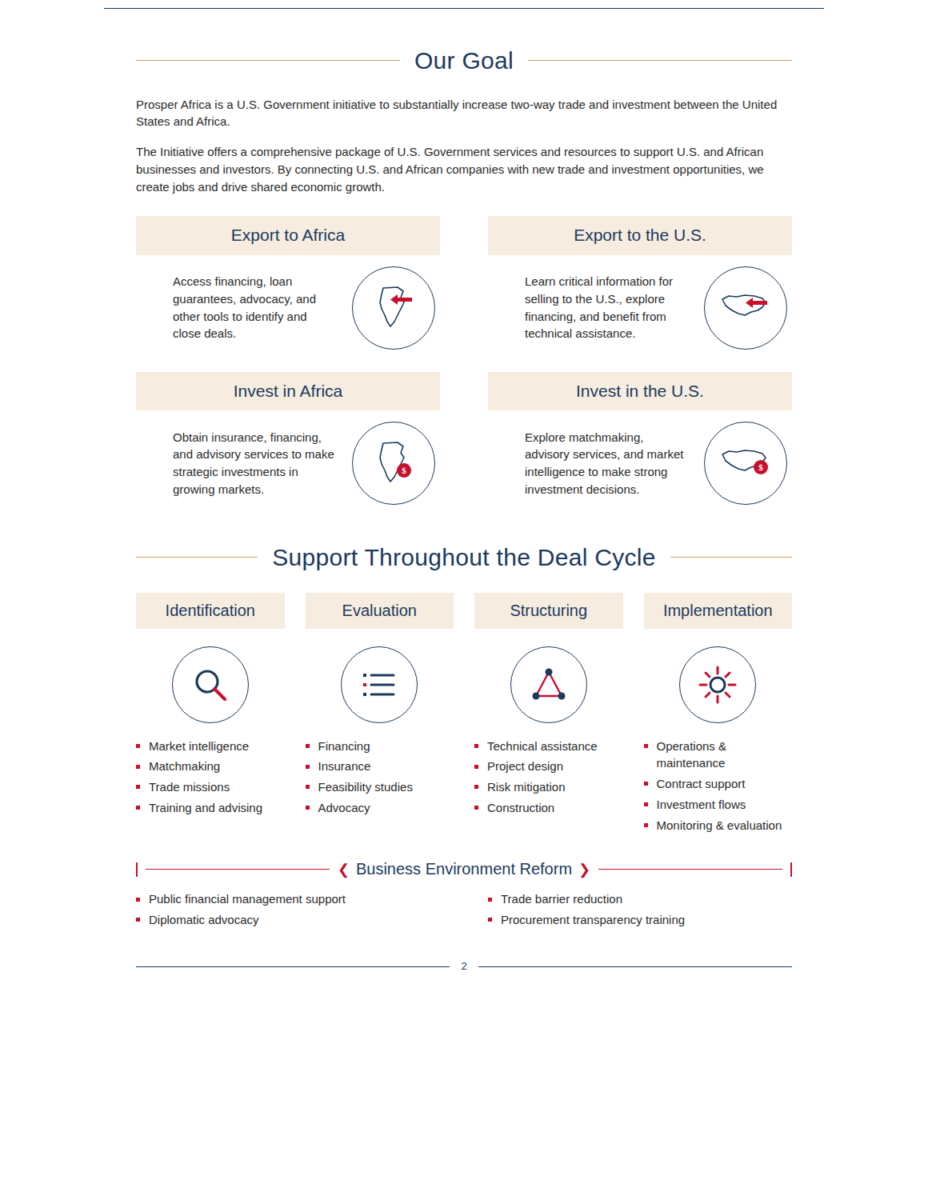Our Goal
Prosper Africa is a U.S. Government initiative to substantially increase two-way trade and investment between the United States and Africa.
The Initiative offers a comprehensive package of U.S. Government services and resources to support U.S. and African businesses and investors. By connecting U.S. and African companies with new trade and investment opportunities, we create jobs and drive shared economic growth.
Export to Africa
Access financing, loan guarantees, advocacy, and other tools to identify and close deals.
Export to the U.S.
Learn critical information for selling to the U.S., explore financing, and benefit from technical assistance.
Invest in Africa
Obtain insurance, financing, and advisory services to make strategic investments in growing markets.
$
Invest in the U.S.
Explore matchmaking, advisory services, and market intelligence to make strong investment decisions.
$
Support Throughout the Deal Cycle
Identification
Market intelligence
Matchmaking
Trade missions
Training and advising
Evaluation
Financing
Insurance
Feasibility studies
Advocacy
Structuring
Technical assistance
Project design
Risk mitigation
Construction
Implementation
Operations & maintenance
Contract support
Investment flows
Monitoring & evaluation
❮ Business Environment Reform ❯
Public financial management support
Diplomatic advocacy
Trade barrier reduction
Procurement transparency training
2